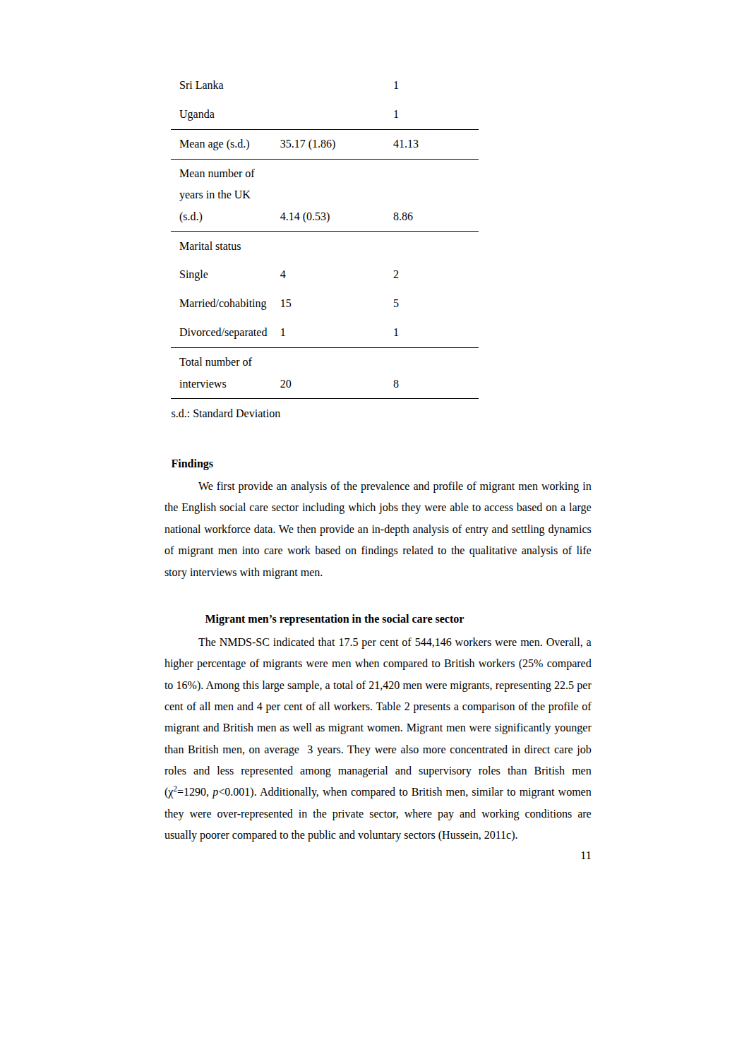| Sri Lanka | | 1 |
| Uganda | | 1 |
| Mean age (s.d.) | 35.17 (1.86) | 41.13 |
| Mean number of years in the UK (s.d.) | 4.14 (0.53) | 8.86 |
| Marital status | | |
| Single | 4 | 2 |
| Married/cohabiting | 15 | 5 |
| Divorced/separated | 1 | 1 |
| Total number of interviews | 20 | 8 |
s.d.: Standard Deviation
Findings
We first provide an analysis of the prevalence and profile of migrant men working in the English social care sector including which jobs they were able to access based on a large national workforce data. We then provide an in-depth analysis of entry and settling dynamics of migrant men into care work based on findings related to the qualitative analysis of life story interviews with migrant men.
Migrant men’s representation in the social care sector
The NMDS-SC indicated that 17.5 per cent of 544,146 workers were men. Overall, a higher percentage of migrants were men when compared to British workers (25% compared to 16%). Among this large sample, a total of 21,420 men were migrants, representing 22.5 per cent of all men and 4 per cent of all workers. Table 2 presents a comparison of the profile of migrant and British men as well as migrant women. Migrant men were significantly younger than British men, on average 3 years. They were also more concentrated in direct care job roles and less represented among managerial and supervisory roles than British men (χ2=1290, p<0.001). Additionally, when compared to British men, similar to migrant women they were over-represented in the private sector, where pay and working conditions are usually poorer compared to the public and voluntary sectors (Hussein, 2011c).
11